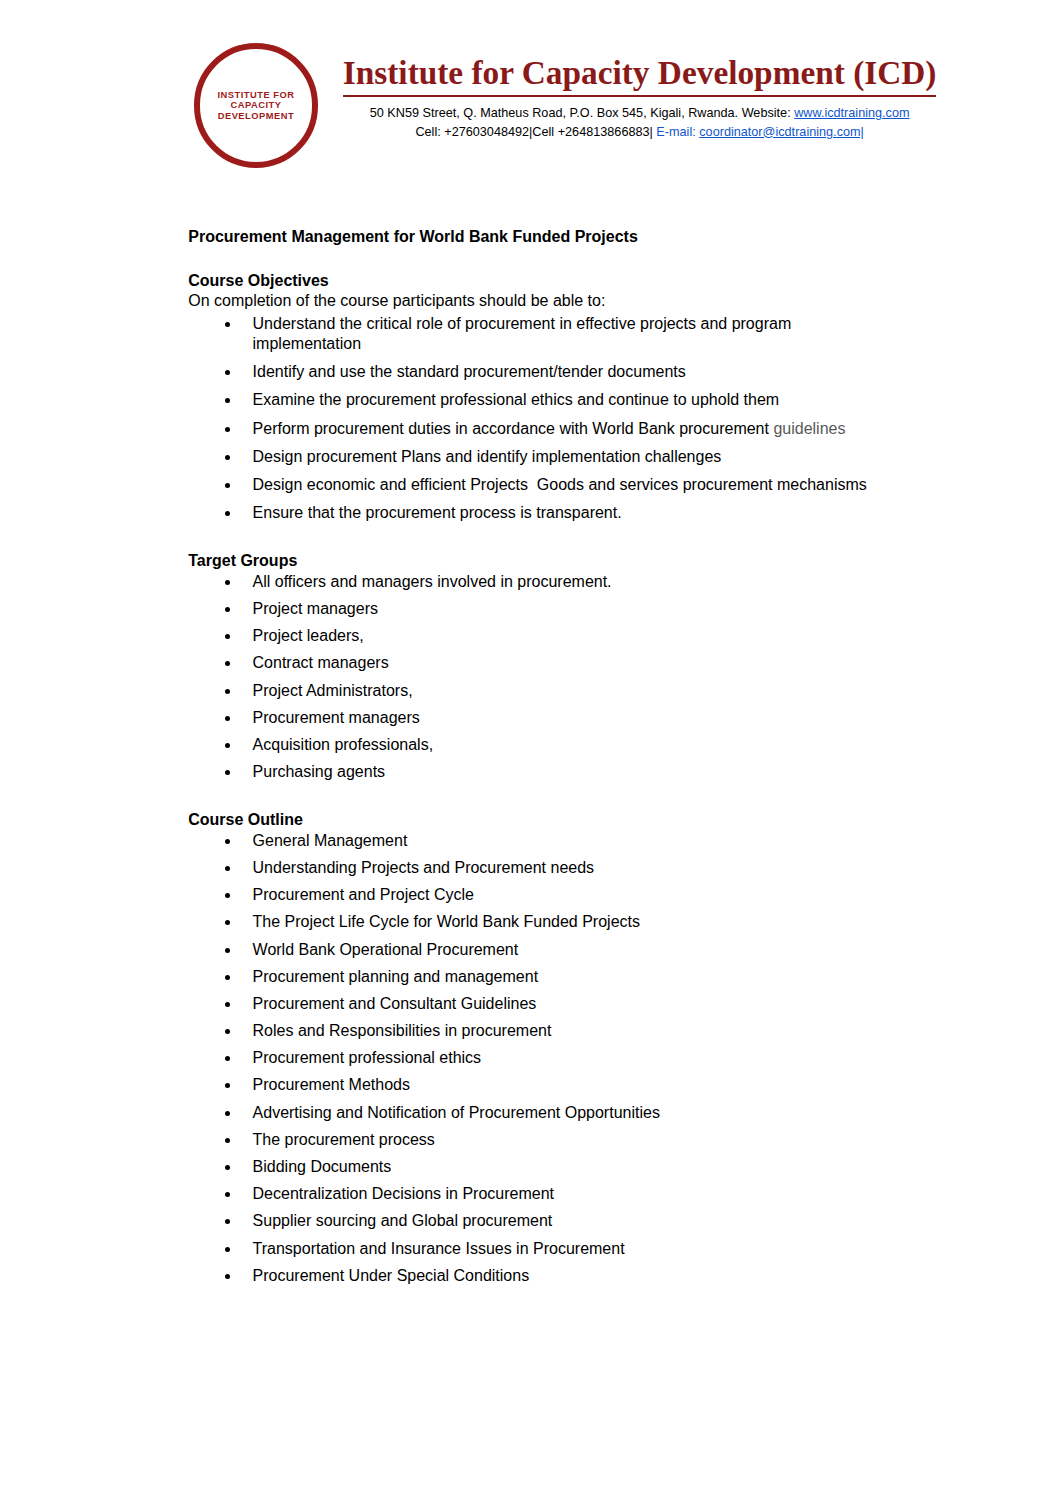Institute for
Capacity
Development
Institute for Capacity Development (ICD)
50 KN59 Street, Q. Matheus Road, P.O. Box 545, Kigali, Rwanda. Website: www.icdtraining.com
Cell: +27603048492|Cell +264813866883| E-mail: coordinator@icdtraining.com|
Procurement Management for World Bank Funded Projects
Course Objectives
On completion of the course participants should be able to:
Understand the critical role of procurement in effective projects and program implementation
Identify and use the standard procurement/tender documents
Examine the procurement professional ethics and continue to uphold them
Perform procurement duties in accordance with World Bank procurement guidelines
Design procurement Plans and identify implementation challenges
Design economic and efficient Projects Goods and services procurement mechanisms
Ensure that the procurement process is transparent.
Target Groups
All officers and managers involved in procurement.
Project managers
Project leaders,
Contract managers
Project Administrators,
Procurement managers
Acquisition professionals,
Purchasing agents
Course Outline
General Management
Understanding Projects and Procurement needs
Procurement and Project Cycle
The Project Life Cycle for World Bank Funded Projects
World Bank Operational Procurement
Procurement planning and management
Procurement and Consultant Guidelines
Roles and Responsibilities in procurement
Procurement professional ethics
Procurement Methods
Advertising and Notification of Procurement Opportunities
The procurement process
Bidding Documents
Decentralization Decisions in Procurement
Supplier sourcing and Global procurement
Transportation and Insurance Issues in Procurement
Procurement Under Special Conditions